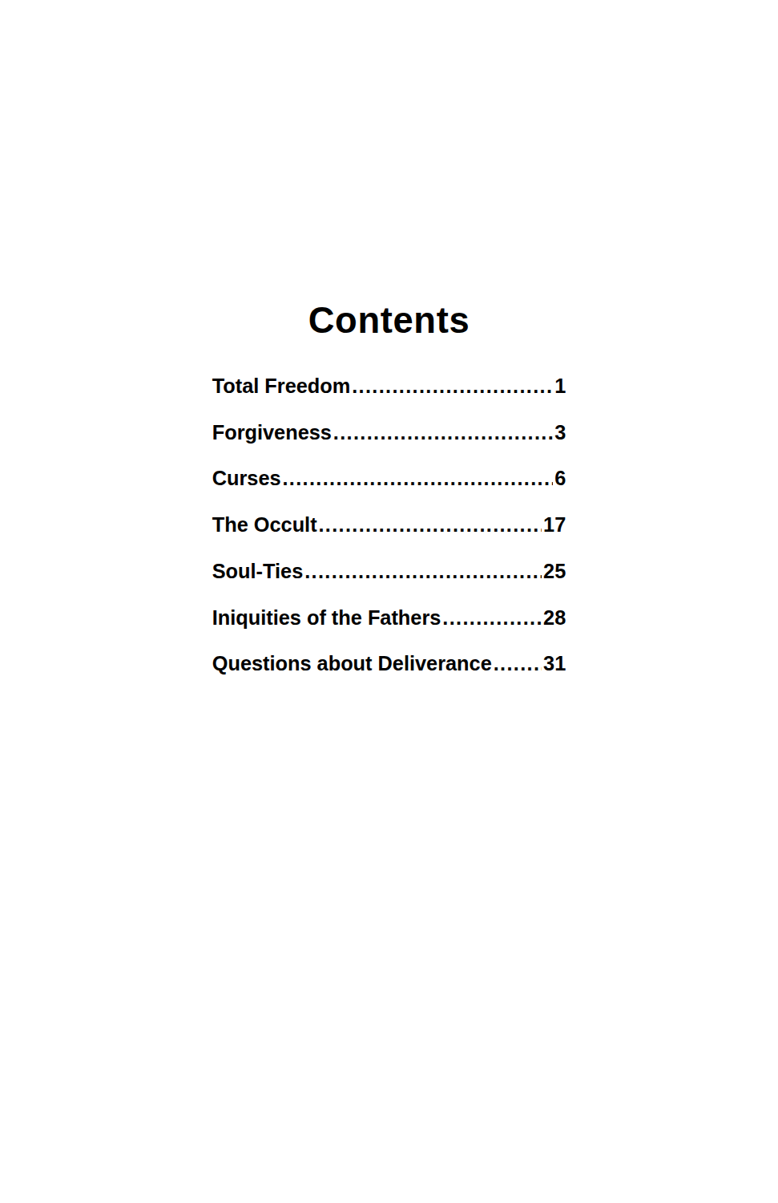Contents
Total Freedom .................................................. 1
Forgiveness ....................................................... 3
Curses ............................................................. 6
The Occult ....................................................... 17
Soul-Ties ....................................................... 25
Iniquities of the Fathers ..................... 28
Questions about Deliverance ............ 31